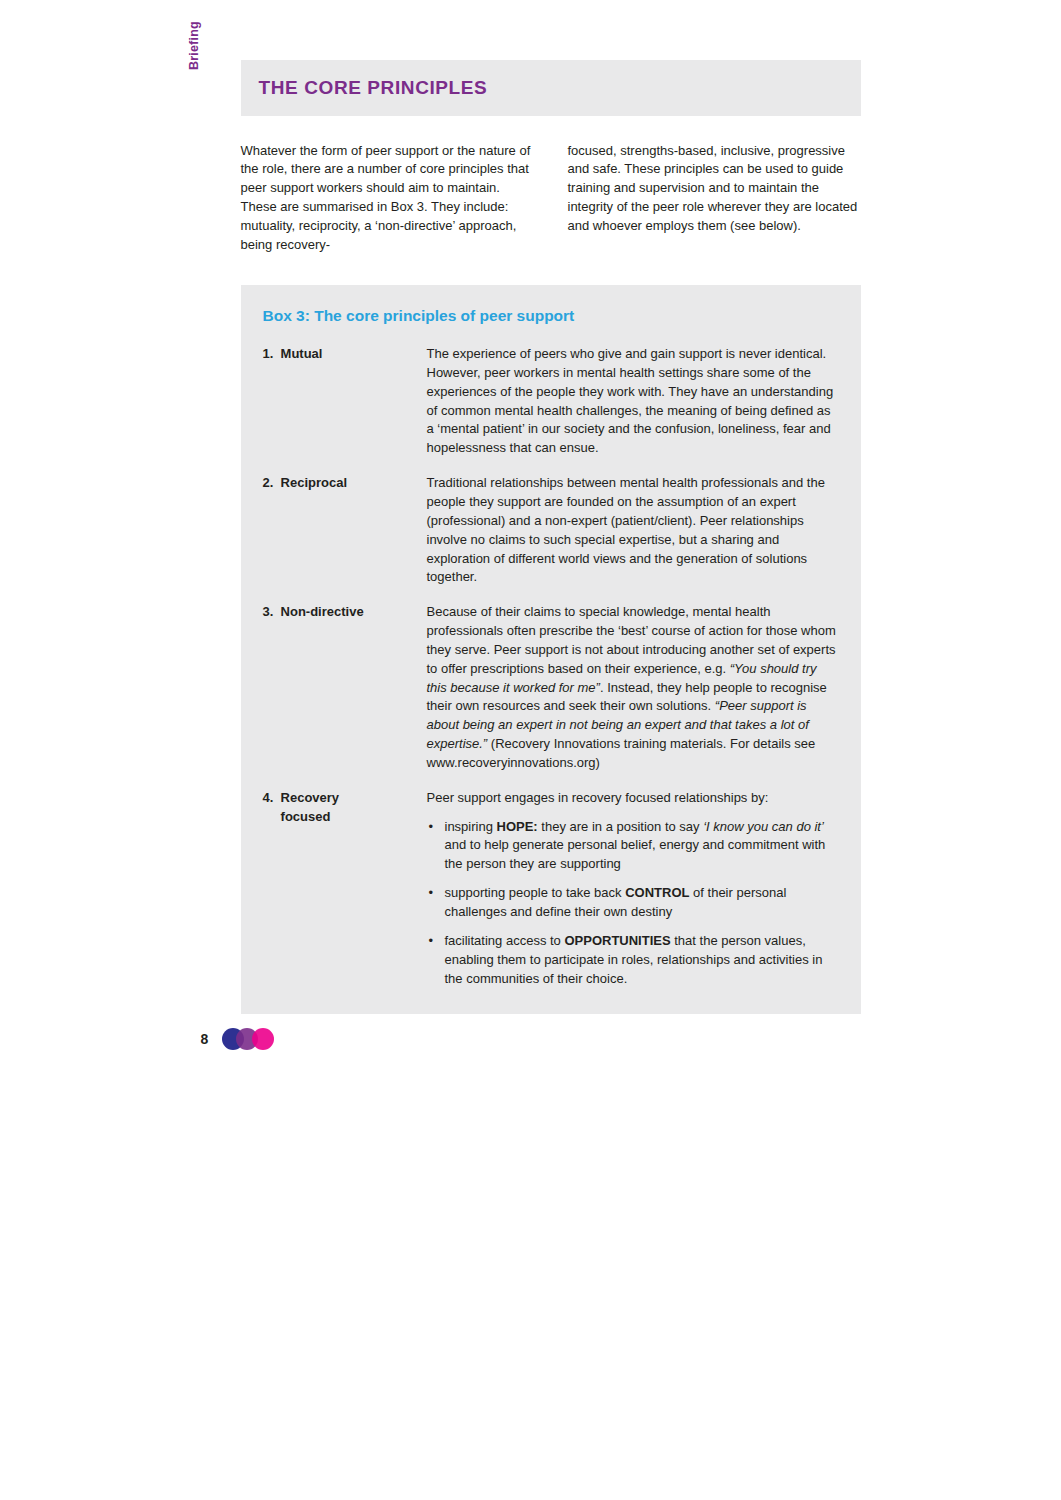Briefing Peer Support Workers: Theory and Practice
THE CORE PRINCIPLES
Whatever the form of peer support or the nature of the role, there are a number of core principles that peer support workers should aim to maintain. These are summarised in Box 3. They include: mutuality, reciprocity, a ‘non-directive’ approach, being recovery-
focused, strengths-based, inclusive, progressive and safe. These principles can be used to guide training and supervision and to maintain the integrity of the peer role wherever they are located and whoever employs them (see below).
Box 3: The core principles of peer support
| 1. Mutual | The experience of peers who give and gain support is never identical. However, peer workers in mental health settings share some of the experiences of the people they work with. They have an understanding of common mental health challenges, the meaning of being defined as a ‘mental patient’ in our society and the confusion, loneliness, fear and hopelessness that can ensue. |
| 2. Reciprocal | Traditional relationships between mental health professionals and the people they support are founded on the assumption of an expert (professional) and a non-expert (patient/client). Peer relationships involve no claims to such special expertise, but a sharing and exploration of different world views and the generation of solutions together. |
| 3. Non-directive | Because of their claims to special knowledge, mental health professionals often prescribe the ‘best’ course of action for those whom they serve. Peer support is not about introducing another set of experts to offer prescriptions based on their experience, e.g. “You should try this because it worked for me” . Instead, they help people to recognise their own resources and seek their own solutions. “Peer support is about being an expert in not being an expert and that takes a lot of expertise.” (Recovery Innovations training materials. For details see www.recoveryinnovations.org) |
| 4. Recovery focused | Peer support engages in recovery focused relationships by: inspiring HOPE: they are in a position to say ‘I know you can do it’ and to help generate personal belief, energy and commitment with the person they are supporting supporting people to take back CONTROL of their personal challenges and define their own destiny facilitating access to OPPORTUNITIES that the person values, enabling them to participate in roles, relationships and activities in the communities of their choice. |
8